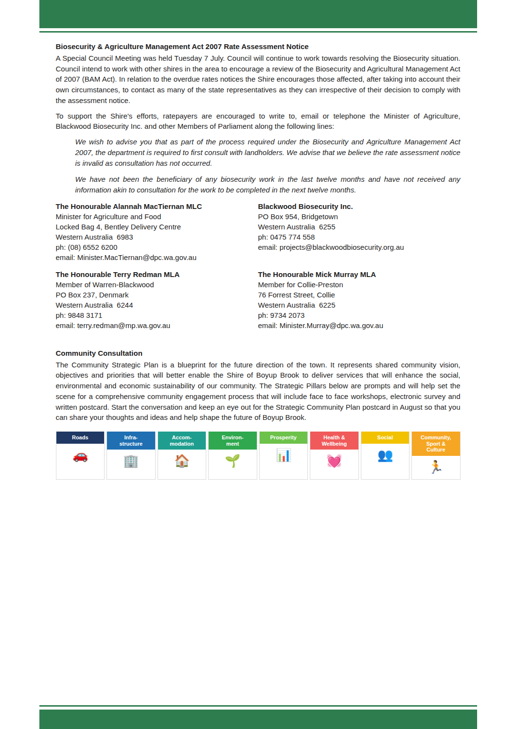Biosecurity & Agriculture Management Act 2007 Rate Assessment Notice
A Special Council Meeting was held Tuesday 7 July. Council will continue to work towards resolving the Biosecurity situation. Council intend to work with other shires in the area to encourage a review of the Biosecurity and Agricultural Management Act of 2007 (BAM Act). In relation to the overdue rates notices the Shire encourages those affected, after taking into account their own circumstances, to contact as many of the state representatives as they can irrespective of their decision to comply with the assessment notice.
To support the Shire's efforts, ratepayers are encouraged to write to, email or telephone the Minister of Agriculture, Blackwood Biosecurity Inc. and other Members of Parliament along the following lines:
We wish to advise you that as part of the process required under the Biosecurity and Agriculture Management Act 2007, the department is required to first consult with landholders. We advise that we believe the rate assessment notice is invalid as consultation has not occurred.
We have not been the beneficiary of any biosecurity work in the last twelve months and have not received any information akin to consultation for the work to be completed in the next twelve months.
| The Honourable Alannah MacTiernan MLC Minister for Agriculture and Food Locked Bag 4, Bentley Delivery Centre Western Australia 6983 ph: (08) 6552 6200 email: Minister.MacTiernan@dpc.wa.gov.au | Blackwood Biosecurity Inc. PO Box 954, Bridgetown Western Australia 6255 ph: 0475 774 558 email: projects@blackwoodbiosecurity.org.au |
| The Honourable Terry Redman MLA Member of Warren-Blackwood PO Box 237, Denmark Western Australia 6244 ph: 9848 3171 email: terry.redman@mp.wa.gov.au | The Honourable Mick Murray MLA Member for Collie-Preston 76 Forrest Street, Collie Western Australia 6225 ph: 9734 2073 email: Minister.Murray@dpc.wa.gov.au |
Community Consultation
The Community Strategic Plan is a blueprint for the future direction of the town. It represents shared community vision, objectives and priorities that will better enable the Shire of Boyup Brook to deliver services that will enhance the social, environmental and economic sustainability of our community. The Strategic Pillars below are prompts and will help set the scene for a comprehensive community engagement process that will include face to face workshops, electronic survey and written postcard. Start the conversation and keep an eye out for the Strategic Community Plan postcard in August so that you can share your thoughts and ideas and help shape the future of Boyup Brook.
Roads
🚗
Infra-
structure
🏢
Accom-
modation
🏠
Environ-
ment
🌱
Prosperity
📊
Health &
Wellbeing
💓
Social
👥
Community,
Sport &
Culture
🏃